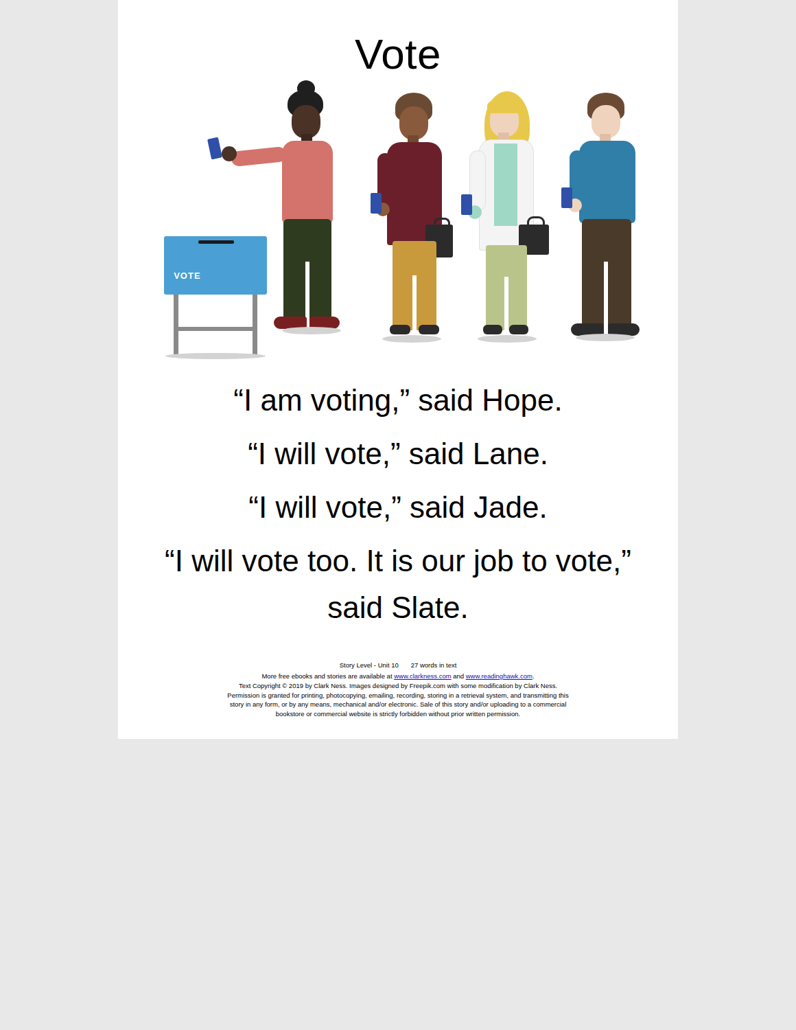Vote
VOTE
“I am voting,” said Hope.
“I will vote,” said Lane.
“I will vote,” said Jade.
“I will vote too. It is our job to vote,” said Slate.
Story Level - Unit 10 27 words in text
More free ebooks and stories are available at www.clarkness.com and www.readinghawk.com.
Text Copyright © 2019 by Clark Ness. Images designed by Freepik.com with some modification by Clark Ness.
Permission is granted for printing, photocopying, emailing, recording, storing in a retrieval system, and transmitting this
story in any form, or by any means, mechanical and/or electronic. Sale of this story and/or uploading to a commercial
bookstore or commercial website is strictly forbidden without prior written permission.